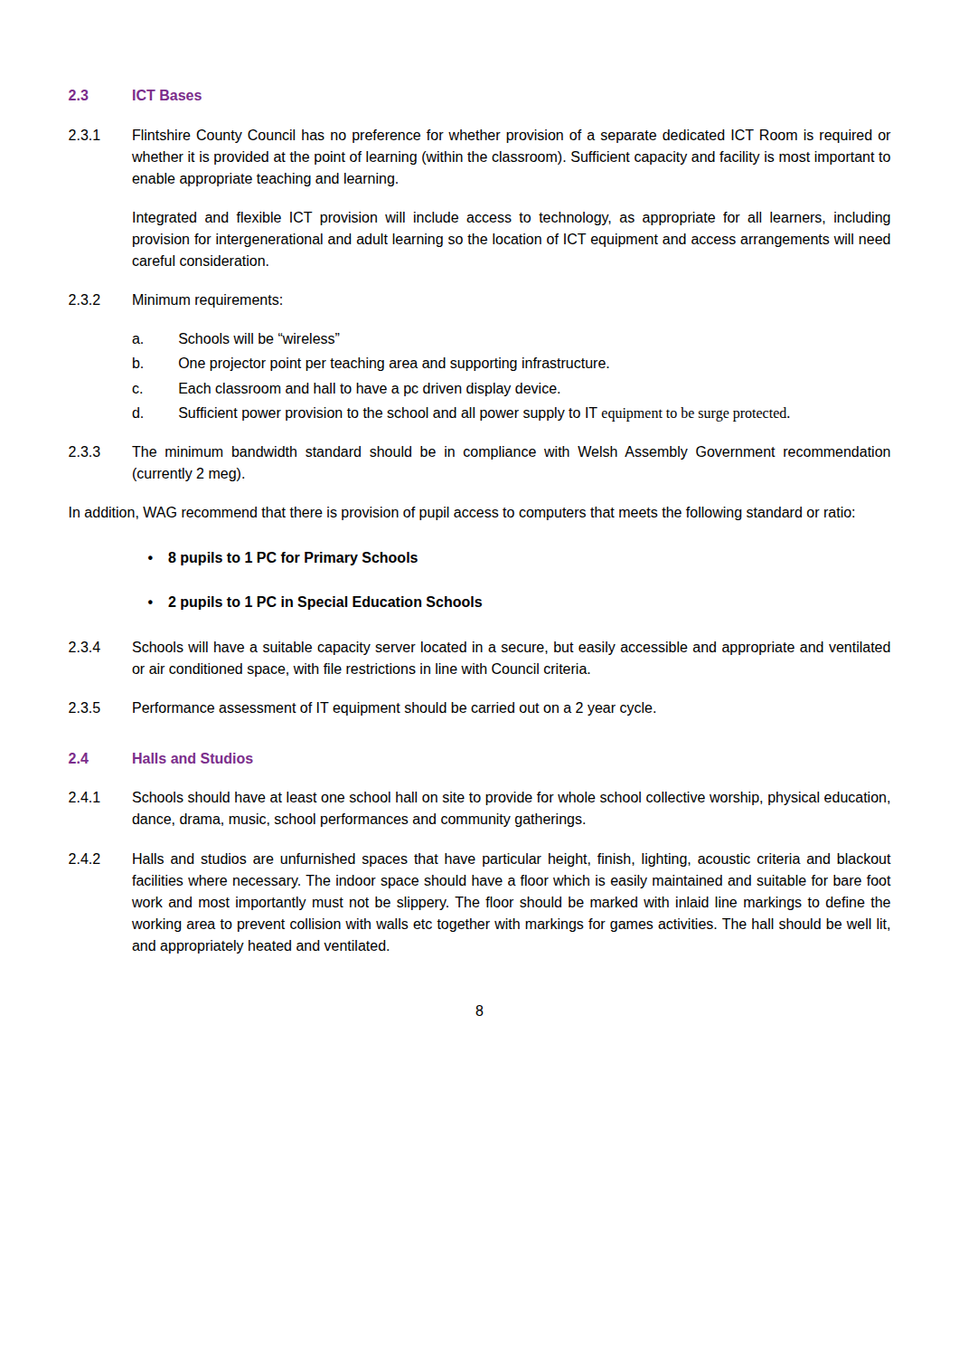2.3 ICT Bases
2.3.1
Flintshire County Council has no preference for whether provision of a separate dedicated ICT Room is required or whether it is provided at the point of learning (within the classroom). Sufficient capacity and facility is most important to enable appropriate teaching and learning.
Integrated and flexible ICT provision will include access to technology, as appropriate for all learners, including provision for intergenerational and adult learning so the location of ICT equipment and access arrangements will need careful consideration.
2.3.2
Minimum requirements:
a. Schools will be “wireless”
b. One projector point per teaching area and supporting infrastructure.
c. Each classroom and hall to have a pc driven display device.
d. Sufficient power provision to the school and all power supply to IT equipment to be surge protected.
2.3.3
The minimum bandwidth standard should be in compliance with Welsh Assembly Government recommendation (currently 2 meg).
In addition, WAG recommend that there is provision of pupil access to computers that meets the following standard or ratio:
8 pupils to 1 PC for Primary Schools
2 pupils to 1 PC in Special Education Schools
2.3.4
Schools will have a suitable capacity server located in a secure, but easily accessible and appropriate and ventilated or air conditioned space, with file restrictions in line with Council criteria.
2.3.5
Performance assessment of IT equipment should be carried out on a 2 year cycle.
2.4 Halls and Studios
2.4.1
Schools should have at least one school hall on site to provide for whole school collective worship, physical education, dance, drama, music, school performances and community gatherings.
2.4.2
Halls and studios are unfurnished spaces that have particular height, finish, lighting, acoustic criteria and blackout facilities where necessary. The indoor space should have a floor which is easily maintained and suitable for bare foot work and most importantly must not be slippery. The floor should be marked with inlaid line markings to define the working area to prevent collision with walls etc together with markings for games activities. The hall should be well lit, and appropriately heated and ventilated.
8